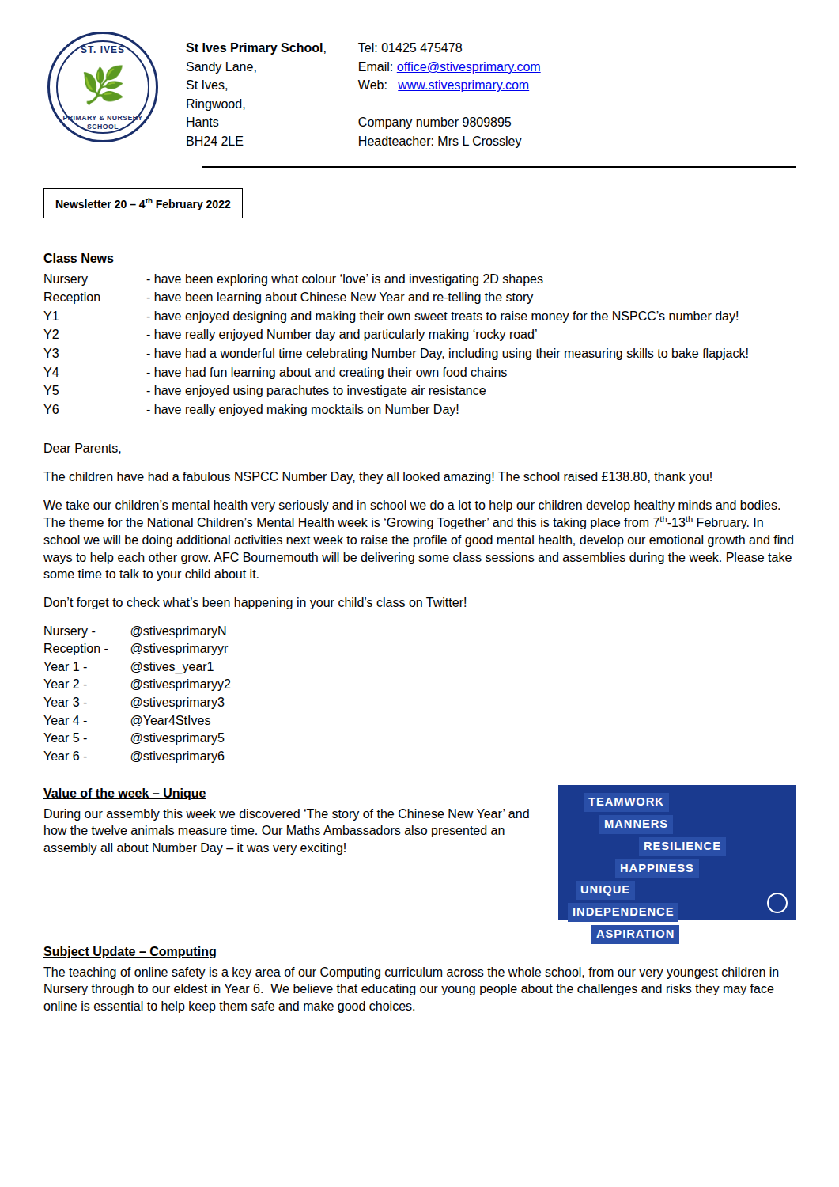ST. IVES
🌿
PRIMARY & NURSERY SCHOOL
St Ives Primary School,
Sandy Lane,
St Ives,
Ringwood,
Hants
BH24 2LE
Tel: 01425 475478
Email: office@stivesprimary.com
Web: www.stivesprimary.com
Company number 9809895
Headteacher: Mrs L Crossley
Newsletter 20 – 4th February 2022
Class News
| Nursery | - have been exploring what colour ‘love’ is and investigating 2D shapes |
| Reception | - have been learning about Chinese New Year and re-telling the story |
| Y1 | - have enjoyed designing and making their own sweet treats to raise money for the NSPCC’s number day! |
| Y2 | - have really enjoyed Number day and particularly making ‘rocky road’ |
| Y3 | - have had a wonderful time celebrating Number Day, including using their measuring skills to bake flapjack! |
| Y4 | - have had fun learning about and creating their own food chains |
| Y5 | - have enjoyed using parachutes to investigate air resistance |
| Y6 | - have really enjoyed making mocktails on Number Day! |
Dear Parents,
The children have had a fabulous NSPCC Number Day, they all looked amazing! The school raised £138.80, thank you!
We take our children’s mental health very seriously and in school we do a lot to help our children develop healthy minds and bodies. The theme for the National Children’s Mental Health week is ‘Growing Together’ and this is taking place from 7th-13th February. In school we will be doing additional activities next week to raise the profile of good mental health, develop our emotional growth and find ways to help each other grow. AFC Bournemouth will be delivering some class sessions and assemblies during the week. Please take some time to talk to your child about it.
Don’t forget to check what’s been happening in your child’s class on Twitter!
Nursery - @stivesprimaryN
Reception - @stivesprimaryyr
Year 1 - @stives_year1
Year 2 - @stivesprimaryy2
Year 3 - @stivesprimary3
Year 4 - @Year4StIves
Year 5 - @stivesprimary5
Year 6 - @stivesprimary6
Value of the week – Unique
During our assembly this week we discovered ‘The story of the Chinese New Year’ and how the twelve animals measure time. Our Maths Ambassadors also presented an assembly all about Number Day – it was very exciting!
TEAMWORK
MANNERS
RESILIENCE
HAPPINESS
UNIQUE
INDEPENDENCE
ASPIRATION
Subject Update – Computing
The teaching of online safety is a key area of our Computing curriculum across the whole school, from our very youngest children in Nursery through to our eldest in Year 6. We believe that educating our young people about the challenges and risks they may face online is essential to help keep them safe and make good choices.